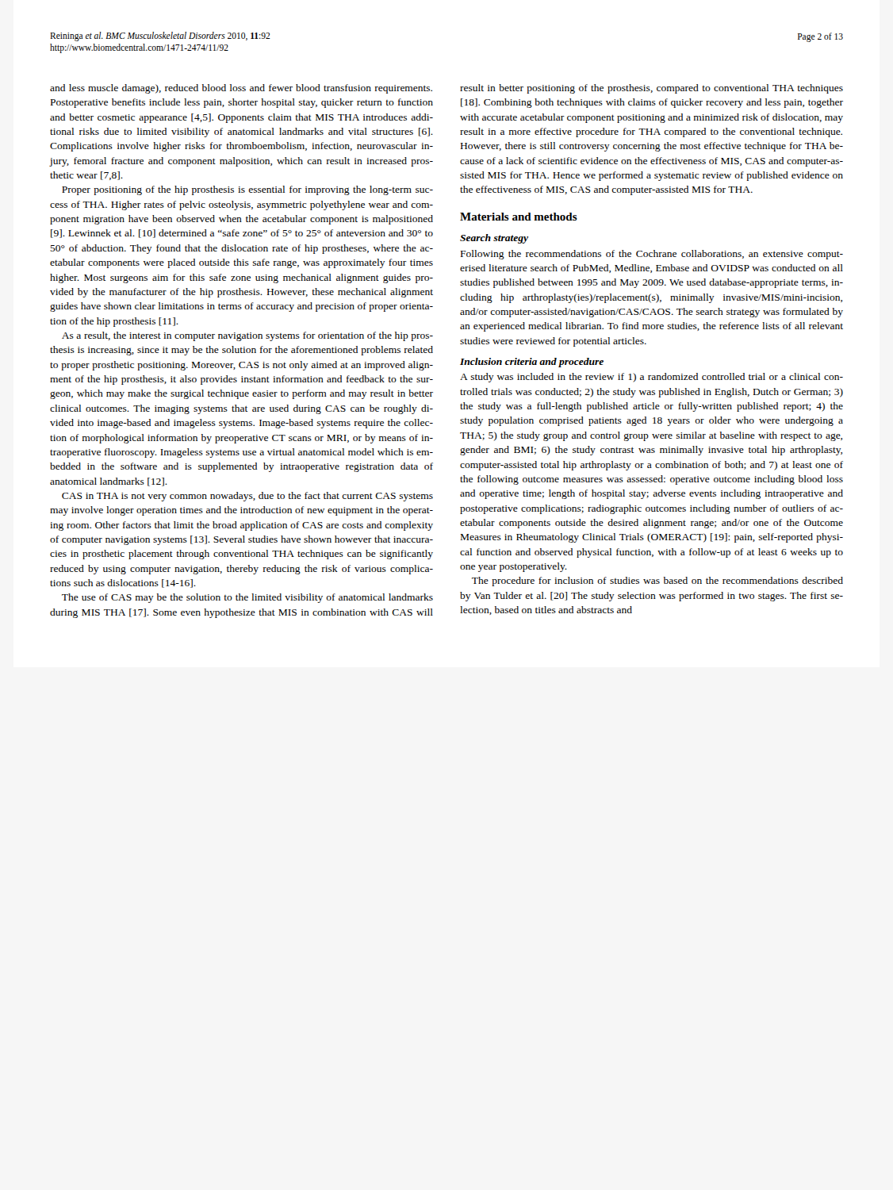Reininga et al. BMC Musculoskeletal Disorders 2010, 11:92 http://www.biomedcentral.com/1471-2474/11/92
Page 2 of 13
and less muscle damage), reduced blood loss and fewer blood transfusion requirements. Postoperative benefits include less pain, shorter hospital stay, quicker return to function and better cosmetic appearance [4,5]. Opponents claim that MIS THA introduces additional risks due to limited visibility of anatomical landmarks and vital structures [6]. Complications involve higher risks for thromboembolism, infection, neurovascular injury, femoral fracture and component malposition, which can result in increased prosthetic wear [7,8].
Proper positioning of the hip prosthesis is essential for improving the long-term success of THA. Higher rates of pelvic osteolysis, asymmetric polyethylene wear and component migration have been observed when the acetabular component is malpositioned [9]. Lewinnek et al. [10] determined a “safe zone” of 5° to 25° of anteversion and 30° to 50° of abduction. They found that the dislocation rate of hip prostheses, where the acetabular components were placed outside this safe range, was approximately four times higher. Most surgeons aim for this safe zone using mechanical alignment guides provided by the manufacturer of the hip prosthesis. However, these mechanical alignment guides have shown clear limitations in terms of accuracy and precision of proper orientation of the hip prosthesis [11].
As a result, the interest in computer navigation systems for orientation of the hip prosthesis is increasing, since it may be the solution for the aforementioned problems related to proper prosthetic positioning. Moreover, CAS is not only aimed at an improved alignment of the hip prosthesis, it also provides instant information and feedback to the surgeon, which may make the surgical technique easier to perform and may result in better clinical outcomes. The imaging systems that are used during CAS can be roughly divided into image-based and imageless systems. Image-based systems require the collection of morphological information by preoperative CT scans or MRI, or by means of intraoperative fluoroscopy. Imageless systems use a virtual anatomical model which is embedded in the software and is supplemented by intraoperative registration data of anatomical landmarks [12].
CAS in THA is not very common nowadays, due to the fact that current CAS systems may involve longer operation times and the introduction of new equipment in the operating room. Other factors that limit the broad application of CAS are costs and complexity of computer navigation systems [13]. Several studies have shown however that inaccuracies in prosthetic placement through conventional THA techniques can be significantly reduced by using computer navigation, thereby reducing the risk of various complications such as dislocations [14-16].
The use of CAS may be the solution to the limited visibility of anatomical landmarks during MIS THA [17]. Some even hypothesize that MIS in combination with CAS will result in better positioning of the prosthesis, compared to conventional THA techniques [18]. Combining both techniques with claims of quicker recovery and less pain, together with accurate acetabular component positioning and a minimized risk of dislocation, may result in a more effective procedure for THA compared to the conventional technique. However, there is still controversy concerning the most effective technique for THA because of a lack of scientific evidence on the effectiveness of MIS, CAS and computer-assisted MIS for THA. Hence we performed a systematic review of published evidence on the effectiveness of MIS, CAS and computer-assisted MIS for THA.
Materials and methods
Search strategy
Following the recommendations of the Cochrane collaborations, an extensive computerised literature search of PubMed, Medline, Embase and OVIDSP was conducted on all studies published between 1995 and May 2009. We used database-appropriate terms, including hip arthroplasty(ies)/replacement(s), minimally invasive/MIS/mini-incision, and/or computer-assisted/navigation/CAS/CAOS. The search strategy was formulated by an experienced medical librarian. To find more studies, the reference lists of all relevant studies were reviewed for potential articles.
Inclusion criteria and procedure
A study was included in the review if 1) a randomized controlled trial or a clinical controlled trials was conducted; 2) the study was published in English, Dutch or German; 3) the study was a full-length published article or fully-written published report; 4) the study population comprised patients aged 18 years or older who were undergoing a THA; 5) the study group and control group were similar at baseline with respect to age, gender and BMI; 6) the study contrast was minimally invasive total hip arthroplasty, computer-assisted total hip arthroplasty or a combination of both; and 7) at least one of the following outcome measures was assessed: operative outcome including blood loss and operative time; length of hospital stay; adverse events including intraoperative and postoperative complications; radiographic outcomes including number of outliers of acetabular components outside the desired alignment range; and/or one of the Outcome Measures in Rheumatology Clinical Trials (OMERACT) [19]: pain, self-reported physical function and observed physical function, with a follow-up of at least 6 weeks up to one year postoperatively.
The procedure for inclusion of studies was based on the recommendations described by Van Tulder et al. [20] The study selection was performed in two stages. The first selection, based on titles and abstracts and